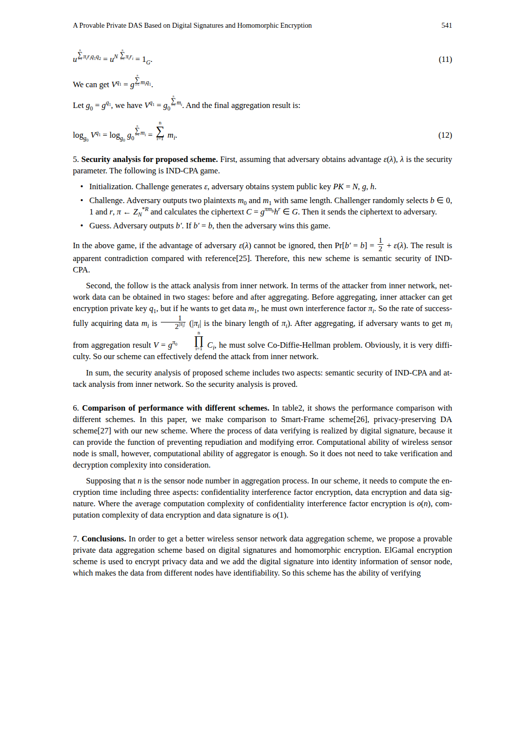A Provable Private DAS Based on Digital Signatures and Homomorphic Encryption 541
un∑i=1 πiriq1q2 = uN n∑i=1 πiri = 1G. (11)
We can get Vq1 = gn∑i=1 miq1.
Let g0 = gq1, we have Vq1 = g0n∑i=1 mi. And the final aggregation result is:
logg0 Vq1 = logg0 g0n∑i=1 mi = n∑i=1 mi. (12)
5. Security analysis for proposed scheme. First, assuming that adversary obtains advantage ε(λ), λ is the security parameter. The following is IND-CPA game.
Initialization. Challenge generates ε, adversary obtains system public key PK = N, g, h.
Challenge. Adversary outputs two plaintexts m0 and m1 with same length. Challenger randomly selects b ∈ 0, 1 and r, π ← ZN*R and calculates the ciphertext C = gπmbhr ∈ G. Then it sends the ciphertext to adversary.
Guess. Adversary outputs b′. If b′ = b, then the adversary wins this game.
In the above game, if the advantage of adversary ε(λ) cannot be ignored, then Pr[b′ = b] = 12 + ε(λ). The result is apparent contradiction compared with reference[25]. Therefore, this new scheme is semantic security of IND-CPA.
Second, the follow is the attack analysis from inner network. In terms of the attacker from inner network, network data can be obtained in two stages: before and after aggregating. Before aggregating, inner attacker can get encryption private key q1, but if he wants to get data m1, he must own interference factor πi. So the rate of successfully acquiring data mi is 12|πi| (|πi| is the binary length of πi). After aggregating, if adversary wants to get mi from aggregation result V = gπ0 n∏i=1 Ci, he must solve Co-Diffie-Hellman problem. Obviously, it is very difficulty. So our scheme can effectively defend the attack from inner network.
In sum, the security analysis of proposed scheme includes two aspects: semantic security of IND-CPA and attack analysis from inner network. So the security analysis is proved.
6. Comparison of performance with different schemes. In table2, it shows the performance comparison with different schemes. In this paper, we make comparison to Smart-Frame scheme[26], privacy-preserving DA scheme[27] with our new scheme. Where the process of data verifying is realized by digital signature, because it can provide the function of preventing repudiation and modifying error. Computational ability of wireless sensor node is small, however, computational ability of aggregator is enough. So it does not need to take verification and decryption complexity into consideration.
Supposing that n is the sensor node number in aggregation process. In our scheme, it needs to compute the encryption time including three aspects: confidentiality interference factor encryption, data encryption and data signature. Where the average computation complexity of confidentiality interference factor encryption is o(n), computation complexity of data encryption and data signature is o(1).
7. Conclusions. In order to get a better wireless sensor network data aggregation scheme, we propose a provable private data aggregation scheme based on digital signatures and homomorphic encryption. ElGamal encryption scheme is used to encrypt privacy data and we add the digital signature into identity information of sensor node, which makes the data from different nodes have identifiability. So this scheme has the ability of verifying